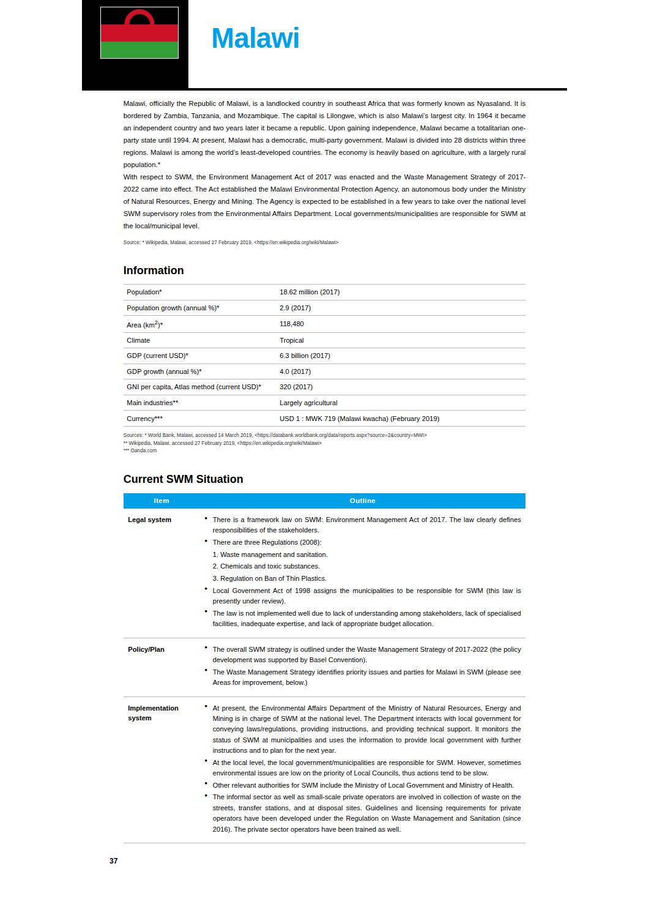Malawi
Malawi, officially the Republic of Malawi, is a landlocked country in southeast Africa that was formerly known as Nyasaland. It is bordered by Zambia, Tanzania, and Mozambique. The capital is Lilongwe, which is also Malawi’s largest city. In 1964 it became an independent country and two years later it became a republic. Upon gaining independence, Malawi became a totalitarian one-party state until 1994. At present, Malawi has a democratic, multi-party government. Malawi is divided into 28 districts within three regions. Malawi is among the world’s least-developed countries. The economy is heavily based on agriculture, with a largely rural population.*
With respect to SWM, the Environment Management Act of 2017 was enacted and the Waste Management Strategy of 2017-2022 came into effect. The Act established the Malawi Environmental Protection Agency, an autonomous body under the Ministry of Natural Resources, Energy and Mining. The Agency is expected to be established in a few years to take over the national level SWM supervisory roles from the Environmental Affairs Department. Local governments/municipalities are responsible for SWM at the local/municipal level.
Source: * Wikipedia, Malawi, accessed 27 February 2019, <https://en.wikipedia.org/wiki/Malawi>
Information
| Population* | 18.62 million (2017) |
| Population growth (annual %)* | 2.9 (2017) |
| Area (km 2 )* | 118,480 |
| Climate | Tropical |
| GDP (current USD)* | 6.3 billion (2017) |
| GDP growth (annual %)* | 4.0 (2017) |
| GNI per capita, Atlas method (current USD)* | 320 (2017) |
| Main industries** | Largely agricultural |
| Currency*** | USD 1 : MWK 719 (Malawi kwacha) (February 2019) |
Sources: * World Bank, Malawi, accessed 14 March 2019, <https://databank.worldbank.org/data/reports.aspx?source=2&country=MWI>
** Wikipedia, Malawi, accessed 27 February 2019, <https://en.wikipedia.org/wiki/Malawi>
*** Oanda.com
Current SWM Situation
| Item | Outline |
| --- | --- |
| Legal system | There is a framework law on SWM: Environment Management Act of 2017. The law clearly defines responsibilities of the stakeholders. There are three Regulations (2008): 1. Waste management and sanitation. 2. Chemicals and toxic substances. 3. Regulation on Ban of Thin Plastics. Local Government Act of 1998 assigns the municipalities to be responsible for SWM (this law is presently under review). The law is not implemented well due to lack of understanding among stakeholders, lack of specialised facilities, inadequate expertise, and lack of appropriate budget allocation. |
| Policy/Plan | The overall SWM strategy is outlined under the Waste Management Strategy of 2017-2022 (the policy development was supported by Basel Convention). The Waste Management Strategy identifies priority issues and parties for Malawi in SWM (please see Areas for improvement, below.) |
| Implementation system | At present, the Environmental Affairs Department of the Ministry of Natural Resources, Energy and Mining is in charge of SWM at the national level. The Department interacts with local government for conveying laws/regulations, providing instructions, and providing technical support. It monitors the status of SWM at municipalities and uses the information to provide local government with further instructions and to plan for the next year. At the local level, the local government/municipalities are responsible for SWM. However, sometimes environmental issues are low on the priority of Local Councils, thus actions tend to be slow. Other relevant authorities for SWM include the Ministry of Local Government and Ministry of Health. The informal sector as well as small-scale private operators are involved in collection of waste on the streets, transfer stations, and at disposal sites. Guidelines and licensing requirements for private operators have been developed under the Regulation on Waste Management and Sanitation (since 2016). The private sector operators have been trained as well. |
37